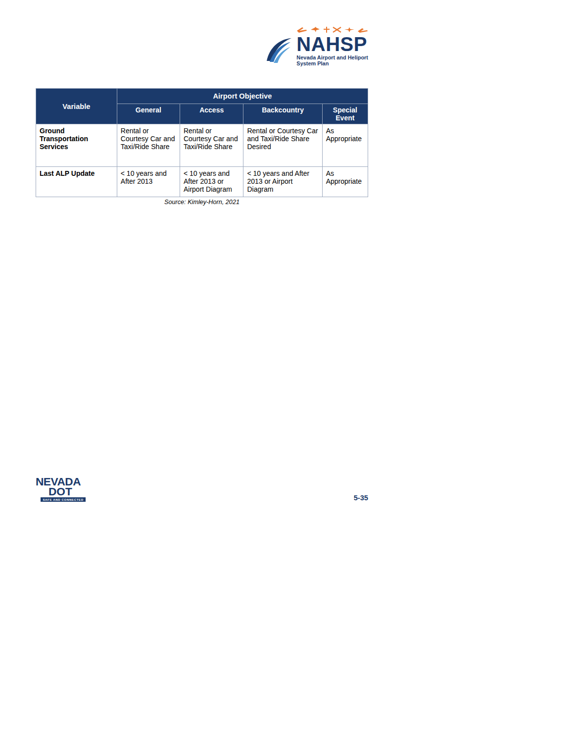NAHSP
Nevada Airport and Heliport
System Plan
| Variable | Airport Objective |
| --- | --- |
| General | Access | Backcountry | Special Event |
| Ground Transportation Services | Rental or Courtesy Car and Taxi/Ride Share | Rental or Courtesy Car and Taxi/Ride Share | Rental or Courtesy Car and Taxi/Ride Share Desired | As Appropriate |
| Last ALP Update | < 10 years and After 2013 | < 10 years and After 2013 or Airport Diagram | < 10 years and After 2013 or Airport Diagram | As Appropriate |
Source: Kimley-Horn, 2021
NEVADA
DOT
SAFE AND CONNECTED
5-35